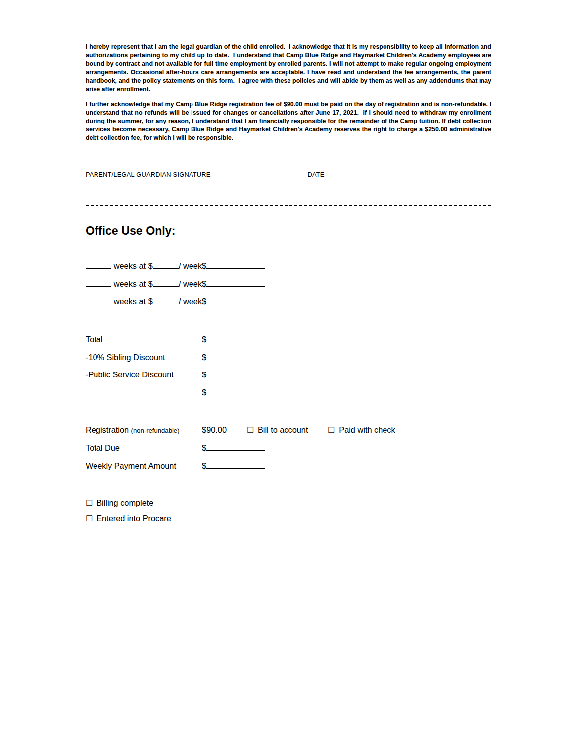I hereby represent that I am the legal guardian of the child enrolled. I acknowledge that it is my responsibility to keep all information and authorizations pertaining to my child up to date. I understand that Camp Blue Ridge and Haymarket Children's Academy employees are bound by contract and not available for full time employment by enrolled parents. I will not attempt to make regular ongoing employment arrangements. Occasional after-hours care arrangements are acceptable. I have read and understand the fee arrangements, the parent handbook, and the policy statements on this form. I agree with these policies and will abide by them as well as any addendums that may arise after enrollment.
I further acknowledge that my Camp Blue Ridge registration fee of $90.00 must be paid on the day of registration and is non-refundable. I understand that no refunds will be issued for changes or cancellations after June 17, 2021. If I should need to withdraw my enrollment during the summer, for any reason, I understand that I am financially responsible for the remainder of the Camp tuition. If debt collection services become necessary, Camp Blue Ridge and Haymarket Children's Academy reserves the right to charge a $250.00 administrative debt collection fee, for which I will be responsible.
PARENT/LEGAL GUARDIAN SIGNATURE
DATE
Office Use Only:
| weeks at $ / week | $ |
| weeks at $ / week | $ |
| weeks at $ / week | $ |
| Total | $ |
| -10% Sibling Discount | $ |
| -Public Service Discount | $ |
| | $ |
| Registration (non-refundable) | $90.00 ☐ Bill to account ☐ Paid with check |
| Total Due | $ |
| Weekly Payment Amount | $ |
☐Billing complete
☐Entered into Procare